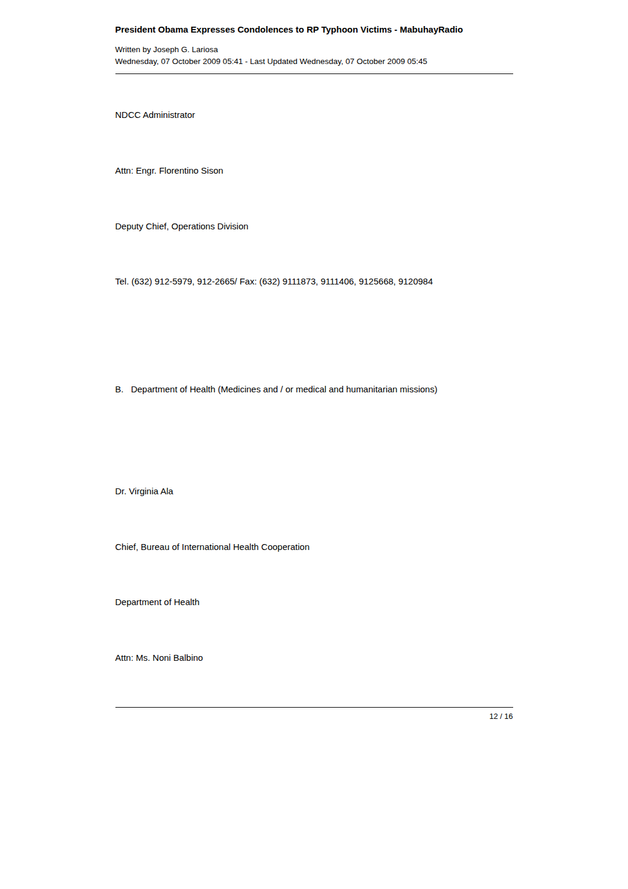President Obama Expresses Condolences to RP Typhoon Victims - MabuhayRadio
Written by Joseph G. Lariosa Wednesday, 07 October 2009 05:41 - Last Updated Wednesday, 07 October 2009 05:45
NDCC Administrator
Attn: Engr. Florentino Sison
Deputy Chief, Operations Division
Tel. (632) 912-5979, 912-2665/ Fax: (632) 9111873, 9111406, 9125668, 9120984
B. Department of Health (Medicines and / or medical and humanitarian missions)
Dr. Virginia Ala
Chief, Bureau of International Health Cooperation
Department of Health
Attn: Ms. Noni Balbino
12 / 16